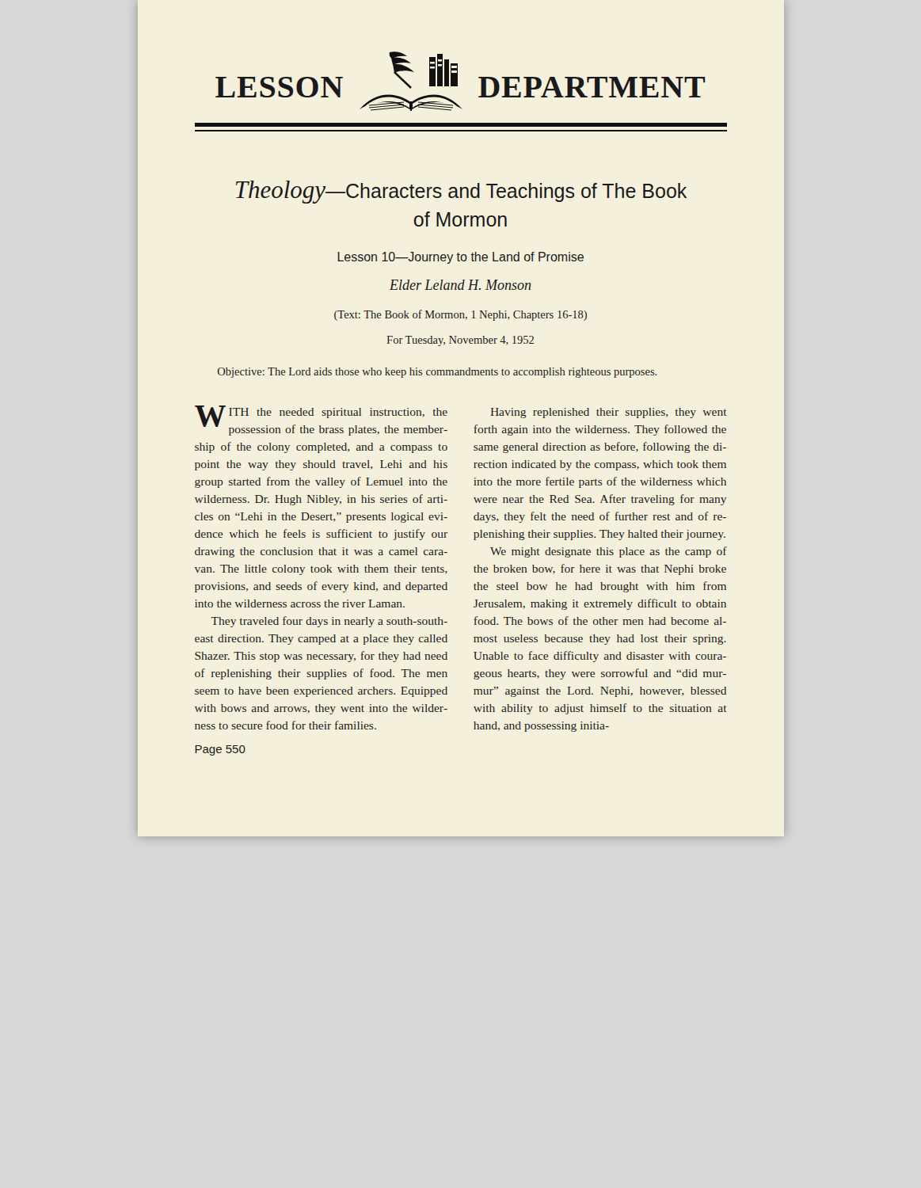LESSON DEPARTMENT
Theology—Characters and Teachings of The Book
of Mormon
Lesson 10—Journey to the Land of Promise
Elder Leland H. Monson
(Text: The Book of Mormon, 1 Nephi, Chapters 16-18)
For Tuesday, November 4, 1952
Objective: The Lord aids those who keep his commandments to accomplish righteous purposes.
WITH the needed spiritual instruction, the possession of the brass plates, the membership of the colony completed, and a compass to point the way they should travel, Lehi and his group started from the valley of Lemuel into the wilderness. Dr. Hugh Nibley, in his series of articles on “Lehi in the Desert,” presents logical evidence which he feels is sufficient to justify our drawing the conclusion that it was a camel caravan. The little colony took with them their tents, provisions, and seeds of every kind, and departed into the wilderness across the river Laman.
They traveled four days in nearly a south-southeast direction. They camped at a place they called Shazer. This stop was necessary, for they had need of replenishing their supplies of food. The men seem to have been experienced archers. Equipped with bows and arrows, they went into the wilderness to secure food for their families.
Having replenished their supplies, they went forth again into the wilderness. They followed the same general direction as before, following the direction indicated by the compass, which took them into the more fertile parts of the wilderness which were near the Red Sea. After traveling for many days, they felt the need of further rest and of replenishing their supplies. They halted their journey.
We might designate this place as the camp of the broken bow, for here it was that Nephi broke the steel bow he had brought with him from Jerusalem, making it extremely difficult to obtain food. The bows of the other men had become almost useless because they had lost their spring. Unable to face difficulty and disaster with courageous hearts, they were sorrowful and “did murmur” against the Lord. Nephi, however, blessed with ability to adjust himself to the situation at hand, and possessing initia-
Page 550